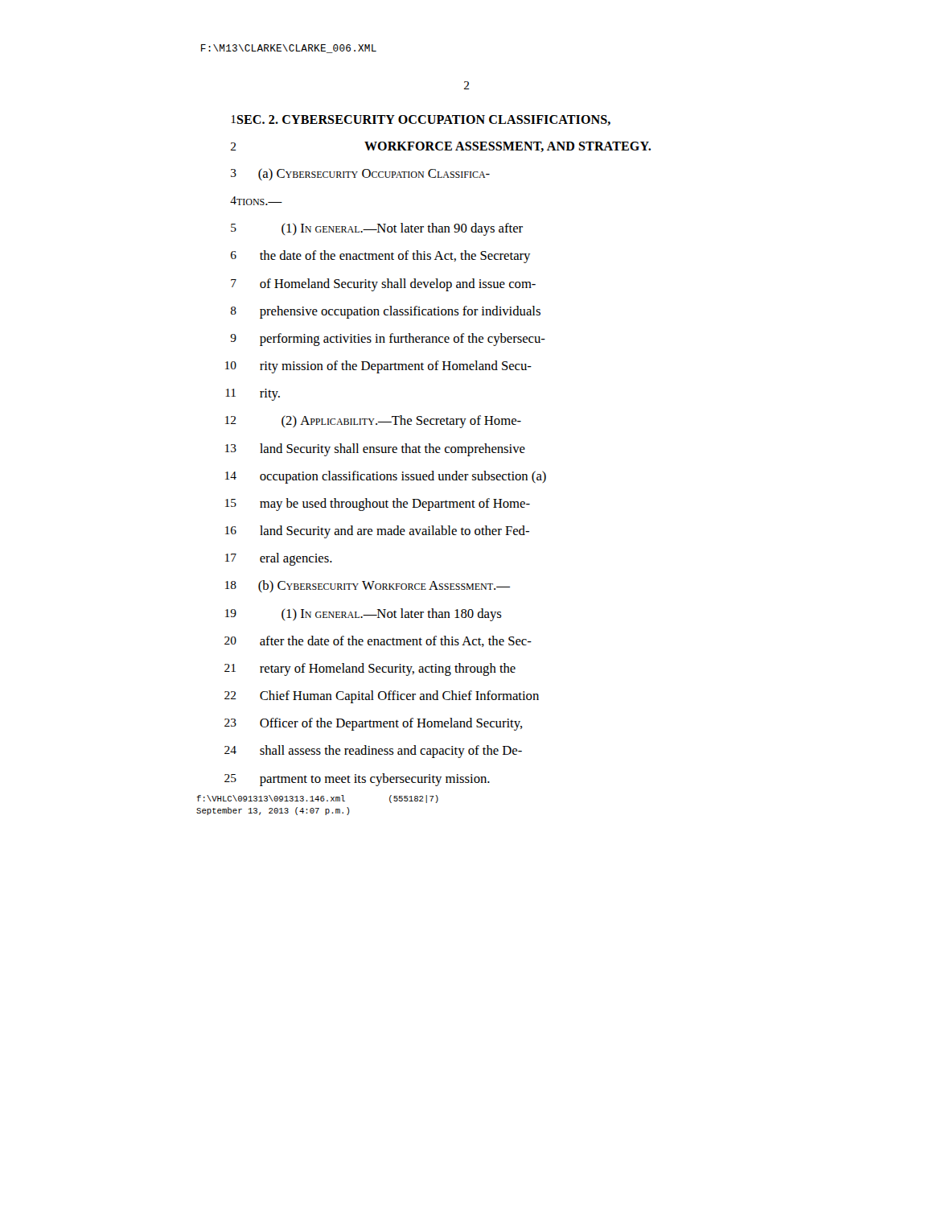F:\M13\CLARKE\CLARKE_006.XML
2
| 1 | SEC. 2. CYBERSECURITY OCCUPATION CLASSIFICATIONS, |
| 2 | WORKFORCE ASSESSMENT, AND STRATEGY. |
| 3 | (a) Cybersecurity Occupation Classifica- |
| 4 | tions .— |
| 5 | (1) In general .—Not later than 90 days after |
| 6 | the date of the enactment of this Act, the Secretary |
| 7 | of Homeland Security shall develop and issue com- |
| 8 | prehensive occupation classifications for individuals |
| 9 | performing activities in furtherance of the cybersecu- |
| 10 | rity mission of the Department of Homeland Secu- |
| 11 | rity. |
| 12 | (2) Applicability .—The Secretary of Home- |
| 13 | land Security shall ensure that the comprehensive |
| 14 | occupation classifications issued under subsection (a) |
| 15 | may be used throughout the Department of Home- |
| 16 | land Security and are made available to other Fed- |
| 17 | eral agencies. |
| 18 | (b) Cybersecurity Workforce Assessment .— |
| 19 | (1) In general .—Not later than 180 days |
| 20 | after the date of the enactment of this Act, the Sec- |
| 21 | retary of Homeland Security, acting through the |
| 22 | Chief Human Capital Officer and Chief Information |
| 23 | Officer of the Department of Homeland Security, |
| 24 | shall assess the readiness and capacity of the De- |
| 25 | partment to meet its cybersecurity mission. |
f:\VHLC\091313\091313.146.xml (555182|7)
September 13, 2013 (4:07 p.m.)